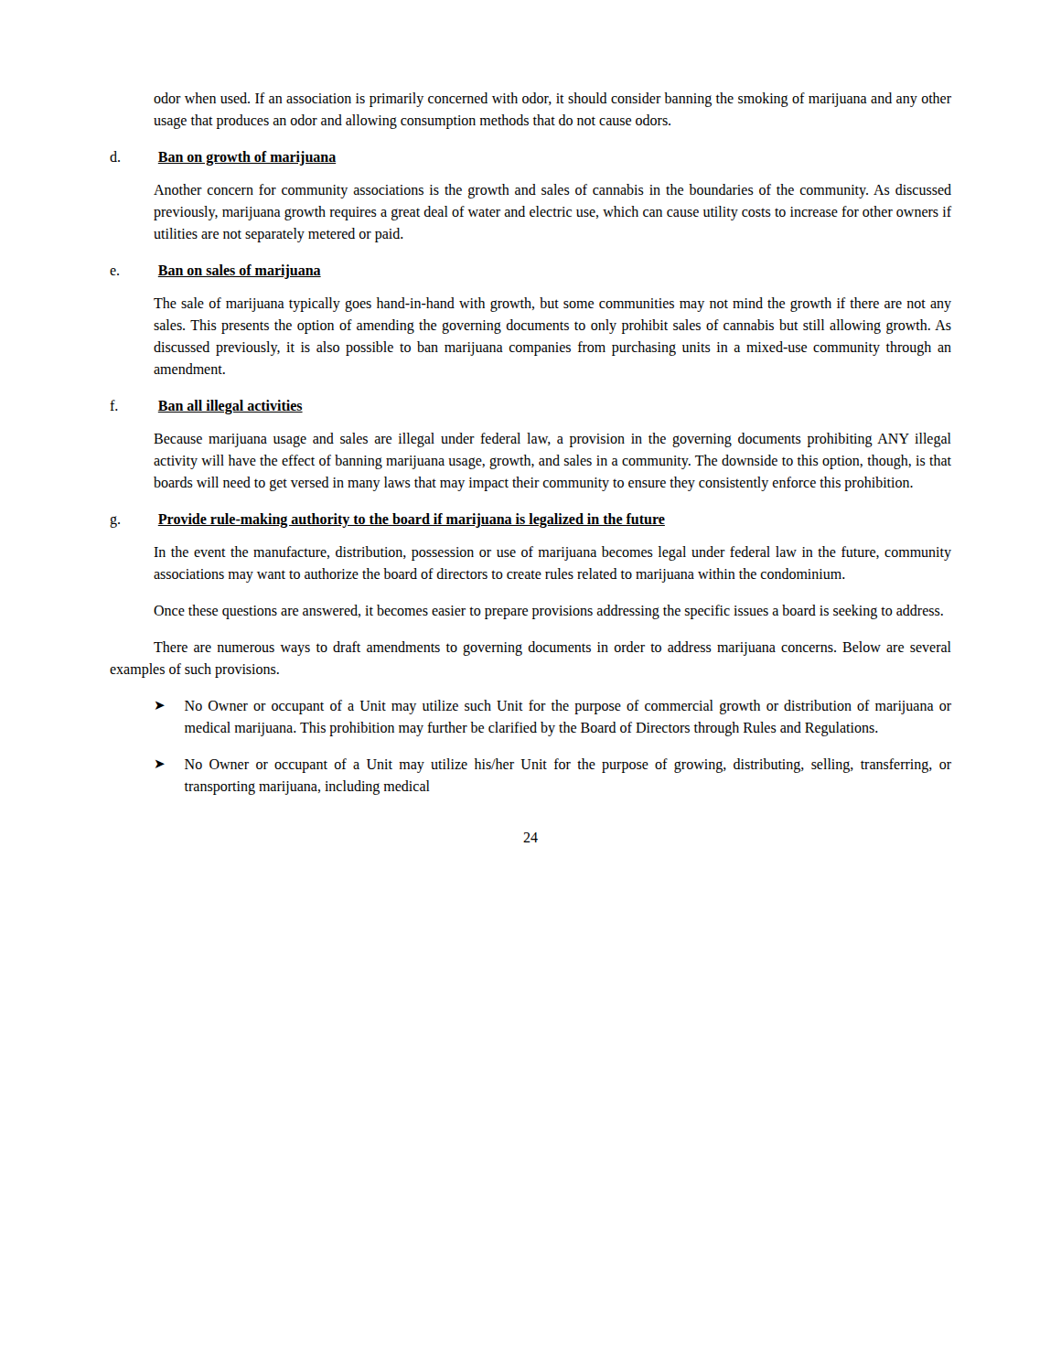odor when used. If an association is primarily concerned with odor, it should consider banning the smoking of marijuana and any other usage that produces an odor and allowing consumption methods that do not cause odors.
d. Ban on growth of marijuana
Another concern for community associations is the growth and sales of cannabis in the boundaries of the community. As discussed previously, marijuana growth requires a great deal of water and electric use, which can cause utility costs to increase for other owners if utilities are not separately metered or paid.
e. Ban on sales of marijuana
The sale of marijuana typically goes hand-in-hand with growth, but some communities may not mind the growth if there are not any sales. This presents the option of amending the governing documents to only prohibit sales of cannabis but still allowing growth. As discussed previously, it is also possible to ban marijuana companies from purchasing units in a mixed-use community through an amendment.
f. Ban all illegal activities
Because marijuana usage and sales are illegal under federal law, a provision in the governing documents prohibiting ANY illegal activity will have the effect of banning marijuana usage, growth, and sales in a community. The downside to this option, though, is that boards will need to get versed in many laws that may impact their community to ensure they consistently enforce this prohibition.
g. Provide rule-making authority to the board if marijuana is legalized in the future
In the event the manufacture, distribution, possession or use of marijuana becomes legal under federal law in the future, community associations may want to authorize the board of directors to create rules related to marijuana within the condominium.
Once these questions are answered, it becomes easier to prepare provisions addressing the specific issues a board is seeking to address.
There are numerous ways to draft amendments to governing documents in order to address marijuana concerns. Below are several examples of such provisions.
No Owner or occupant of a Unit may utilize such Unit for the purpose of commercial growth or distribution of marijuana or medical marijuana. This prohibition may further be clarified by the Board of Directors through Rules and Regulations.
No Owner or occupant of a Unit may utilize his/her Unit for the purpose of growing, distributing, selling, transferring, or transporting marijuana, including medical
24